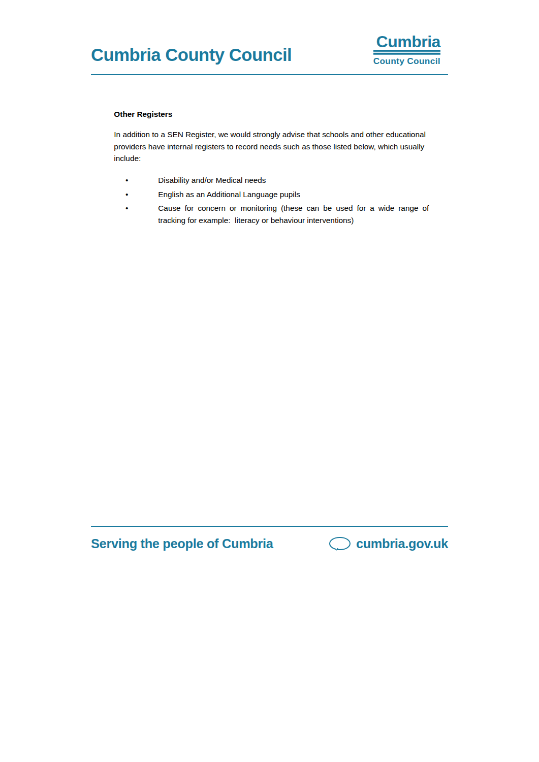Cumbria County Council
Cumbria
County Council
Other Registers
In addition to a SEN Register, we would strongly advise that schools and other educational providers have internal registers to record needs such as those listed below, which usually include:
•Disability and/or Medical needs
•English as an Additional Language pupils
•Cause for concern or monitoring (these can be used for a wide range of tracking for example: literacy or behaviour interventions)
Serving the people of Cumbria
cumbria.gov.uk